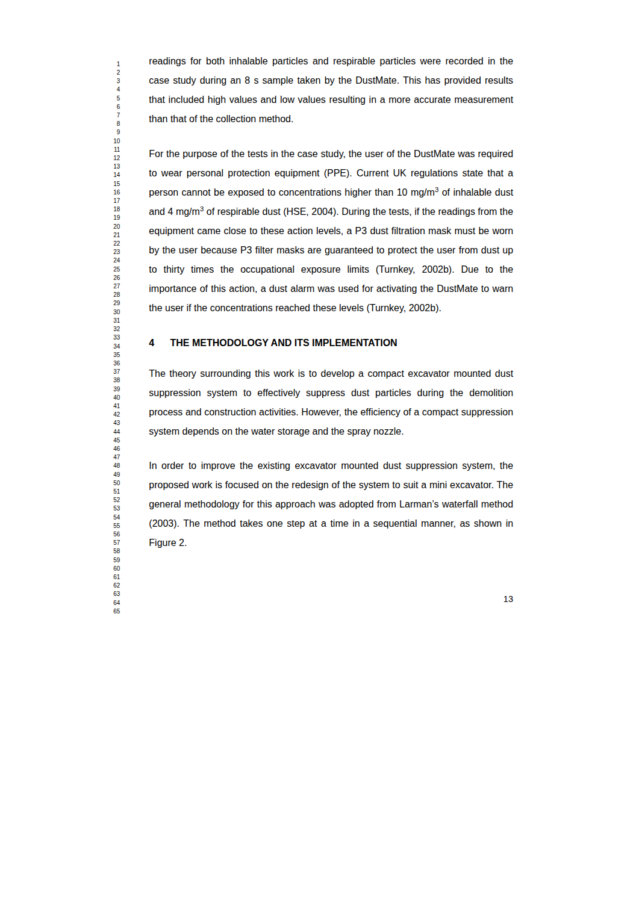1
2
3
4
5
6
7
8
9
10
11
12
13
14
15
16
17
18
19
20
21
22
23
24
25
26
27
28
29
30
31
32
33
34
35
36
37
38
39
40
41
42
43
44
45
46
47
48
49
50
51
52
53
54
55
56
57
58
59
60
61
62
63
64
65
readings for both inhalable particles and respirable particles were recorded in the case study during an 8 s sample taken by the DustMate. This has provided results that included high values and low values resulting in a more accurate measurement than that of the collection method.
For the purpose of the tests in the case study, the user of the DustMate was required to wear personal protection equipment (PPE). Current UK regulations state that a person cannot be exposed to concentrations higher than 10 mg/m3 of inhalable dust and 4 mg/m3 of respirable dust (HSE, 2004). During the tests, if the readings from the equipment came close to these action levels, a P3 dust filtration mask must be worn by the user because P3 filter masks are guaranteed to protect the user from dust up to thirty times the occupational exposure limits (Turnkey, 2002b). Due to the importance of this action, a dust alarm was used for activating the DustMate to warn the user if the concentrations reached these levels (Turnkey, 2002b).
4 THE METHODOLOGY AND ITS IMPLEMENTATION
The theory surrounding this work is to develop a compact excavator mounted dust suppression system to effectively suppress dust particles during the demolition process and construction activities. However, the efficiency of a compact suppression system depends on the water storage and the spray nozzle.
In order to improve the existing excavator mounted dust suppression system, the proposed work is focused on the redesign of the system to suit a mini excavator. The general methodology for this approach was adopted from Larman’s waterfall method (2003). The method takes one step at a time in a sequential manner, as shown in Figure 2.
13